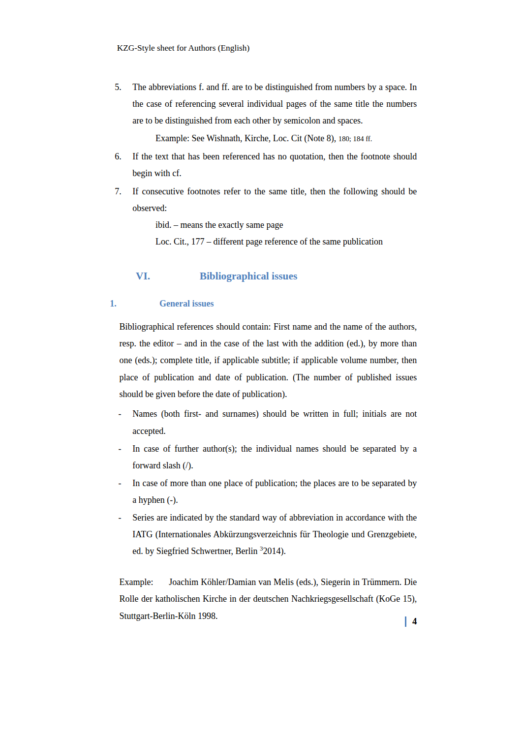KZG-Style sheet for Authors (English)
5. The abbreviations f. and ff. are to be distinguished from numbers by a space. In the case of referencing several individual pages of the same title the numbers are to be distinguished from each other by semicolon and spaces.
Example: See Wishnath, Kirche, Loc. Cit (Note 8), 180; 184 ff.
6. If the text that has been referenced has no quotation, then the footnote should begin with cf.
7. If consecutive footnotes refer to the same title, then the following should be observed:
ibid. – means the exactly same page
Loc. Cit., 177 – different page reference of the same publication
VI. Bibliographical issues
1. General issues
Bibliographical references should contain: First name and the name of the authors, resp. the editor – and in the case of the last with the addition (ed.), by more than one (eds.); complete title, if applicable subtitle; if applicable volume number, then place of publication and date of publication. (The number of published issues should be given before the date of publication).
-Names (both first- and surnames) should be written in full; initials are not accepted.
-In case of further author(s); the individual names should be separated by a forward slash (/).
-In case of more than one place of publication; the places are to be separated by a hyphen (-).
-Series are indicated by the standard way of abbreviation in accordance with the IATG (Internationales Abkürzungsverzeichnis für Theologie und Grenzgebiete, ed. by Siegfried Schwertner, Berlin 32014).
Example: Joachim Köhler/Damian van Melis (eds.), Siegerin in Trümmern. Die Rolle der katholischen Kirche in der deutschen Nachkriegsgesellschaft (KoGe 15), Stuttgart-Berlin-Köln 1998.
4